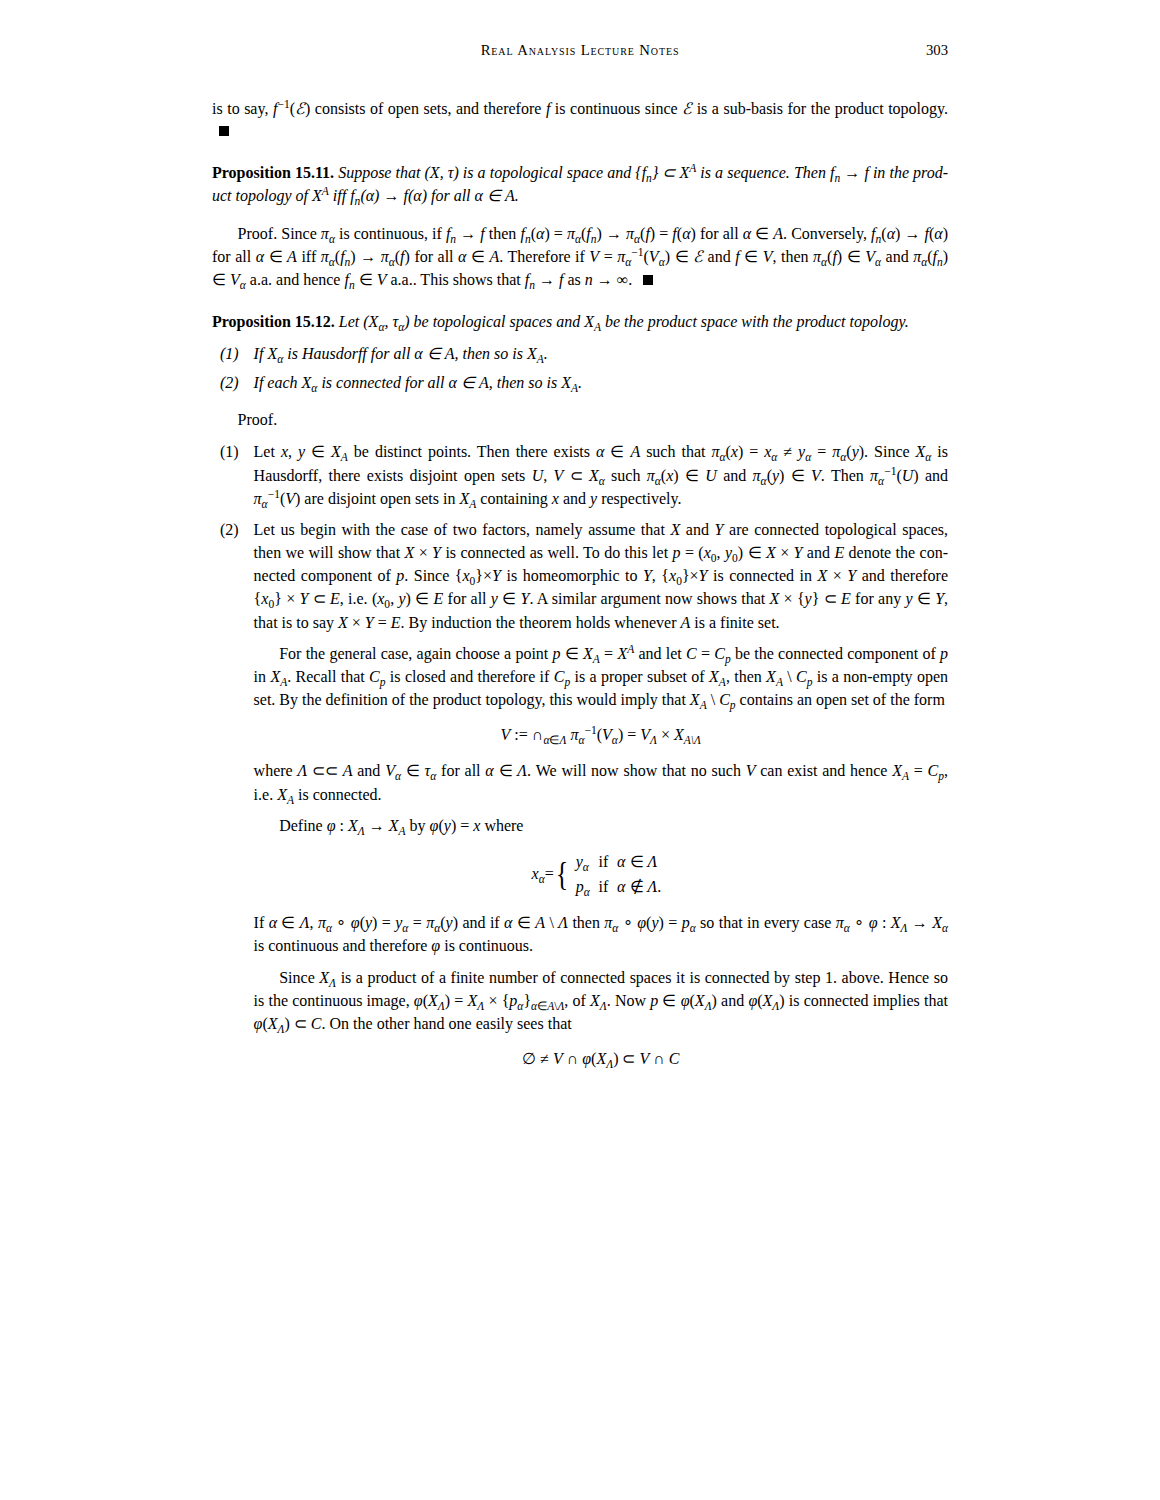Real Analysis Lecture Notes 303
is to say, f−1(ℰ) consists of open sets, and therefore f is continuous since ℰ is a sub-basis for the product topology.
Proposition 15.11. Suppose that (X, τ) is a topological space and {fn} ⊂ XA is a sequence. Then fn → f in the product topology of XA iff fn(α) → f(α) for all α ∈ A.
Proof. Since πα is continuous, if fn → f then fn(α) = πα(fn) → πα(f) = f(α) for all α ∈ A. Conversely, fn(α) → f(α) for all α ∈ A iff πα(fn) → πα(f) for all α ∈ A. Therefore if V = πα−1(Vα) ∈ ℰ and f ∈ V, then πα(f) ∈ Vα and πα(fn) ∈ Vα a.a. and hence fn ∈ V a.a.. This shows that fn → f as n → ∞.
Proposition 15.12. Let (Xα, τα) be topological spaces and XA be the product space with the product topology.
If Xα is Hausdorff for all α ∈ A, then so is XA.
If each Xα is connected for all α ∈ A, then so is XA.
Proof.
Let x, y ∈ XA be distinct points. Then there exists α ∈ A such that πα(x) = xα ≠ yα = πα(y). Since Xα is Hausdorff, there exists disjoint open sets U, V ⊂ Xα such πα(x) ∈ U and πα(y) ∈ V. Then πα−1(U) and πα−1(V) are disjoint open sets in XA containing x and y respectively.
Let us begin with the case of two factors, namely assume that X and Y are connected topological spaces, then we will show that X × Y is connected as well. To do this let p = (x0, y0) ∈ X × Y and E denote the connected component of p. Since {x0}×Y is homeomorphic to Y, {x0}×Y is connected in X × Y and therefore {x0} × Y ⊂ E, i.e. (x0, y) ∈ E for all y ∈ Y. A similar argument now shows that X × {y} ⊂ E for any y ∈ Y, that is to say X × Y = E. By induction the theorem holds whenever A is a finite set.
For the general case, again choose a point p ∈ XA = XA and let C = Cp be the connected component of p in XA. Recall that Cp is closed and therefore if Cp is a proper subset of XA, then XA \ Cp is a non-empty open set. By the definition of the product topology, this would imply that XA \ Cp contains an open set of the form
V := ∩α∈Λ πα−1(Vα) = VΛ × XA\Λ
where Λ ⊂⊂ A and Vα ∈ τα for all α ∈ Λ. We will now show that no such V can exist and hence XA = Cp, i.e. XA is connected.
Define φ : XΛ → XA by φ(y) = x where
xα = {
| y α | if | α ∈ Λ |
| p α | if | α ∉ Λ . |
If α ∈ Λ, πα ∘ φ(y) = yα = πα(y) and if α ∈ A \ Λ then πα ∘ φ(y) = pα so that in every case πα ∘ φ : XΛ → Xα is continuous and therefore φ is continuous.
Since XΛ is a product of a finite number of connected spaces it is connected by step 1. above. Hence so is the continuous image, φ(XΛ) = XΛ × {pα}α∈A\Λ, of XΛ. Now p ∈ φ(XΛ) and φ(XΛ) is connected implies that φ(XΛ) ⊂ C. On the other hand one easily sees that
∅ ≠ V ∩ φ(XΛ) ⊂ V ∩ C